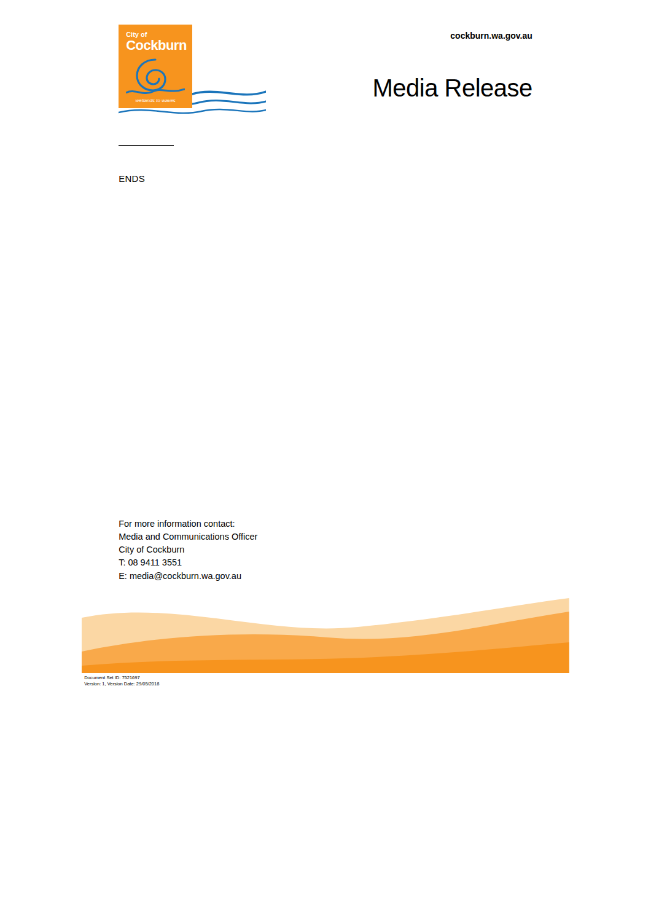City of
Cockburn
wetlands to waves
cockburn.wa.gov.au
Media Release
ENDS
For more information contact:
Media and Communications Officer
City of Cockburn
T: 08 9411 3551
E: media@cockburn.wa.gov.au
Document Set ID: 7521697
Version: 1, Version Date: 29/05/2018